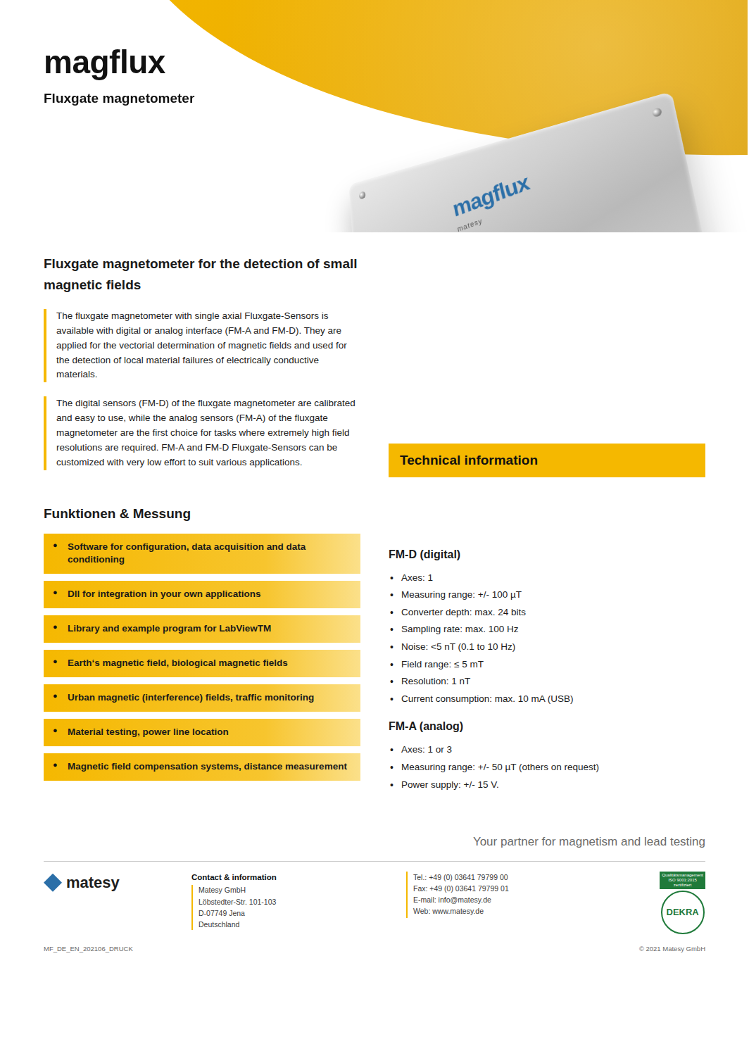magflux
Fluxgate magnetometer
magfluxmatesy
Fluxgate magnetometer for the detection of small magnetic fields
The fluxgate magnetometer with single axial Fluxgate-Sensors is available with digital or analog interface (FM-A and FM-D). They are applied for the vectorial determination of magnetic fields and used for the detection of local material failures of electrically conductive materials.
The digital sensors (FM-D) of the fluxgate magnetometer are calibrated and easy to use, while the analog sensors (FM-A) of the fluxgate magnetometer are the first choice for tasks where extremely high field resolutions are required. FM-A and FM-D Fluxgate-Sensors can be customized with very low effort to suit various applications.
Technical information
Funktionen & Messung
Software for configuration, data acquisition and data conditioning
Dll for integration in your own applications
Library and example program for LabViewTM
Earth‘s magnetic field, biological magnetic fields
Urban magnetic (interference) fields, traffic monitoring
Material testing, power line location
Magnetic field compensation systems, distance measurement
FM-D (digital)
Axes: 1
Measuring range: +/- 100 µT
Converter depth: max. 24 bits
Sampling rate: max. 100 Hz
Noise: <5 nT (0.1 to 10 Hz)
Field range: ≤ 5 mT
Resolution: 1 nT
Current consumption: max. 10 mA (USB)
FM-A (analog)
Axes: 1 or 3
Measuring range: +/- 50 µT (others on request)
Power supply: +/- 15 V.
Your partner for magnetism and lead testing
matesy
Contact & information
Matesy GmbH
Löbstedter-Str. 101-103
D-07749 Jena
Deutschland
Tel.: +49 (0) 03641 79799 00
Fax: +49 (0) 03641 79799 01
E-mail: info@matesy.de
Web: www.matesy.de
Qualitätsmanagement
ISO 9001:2015
zertifiziert
DEKRA
MF_DE_EN_202106_DRUCK © 2021 Matesy GmbH